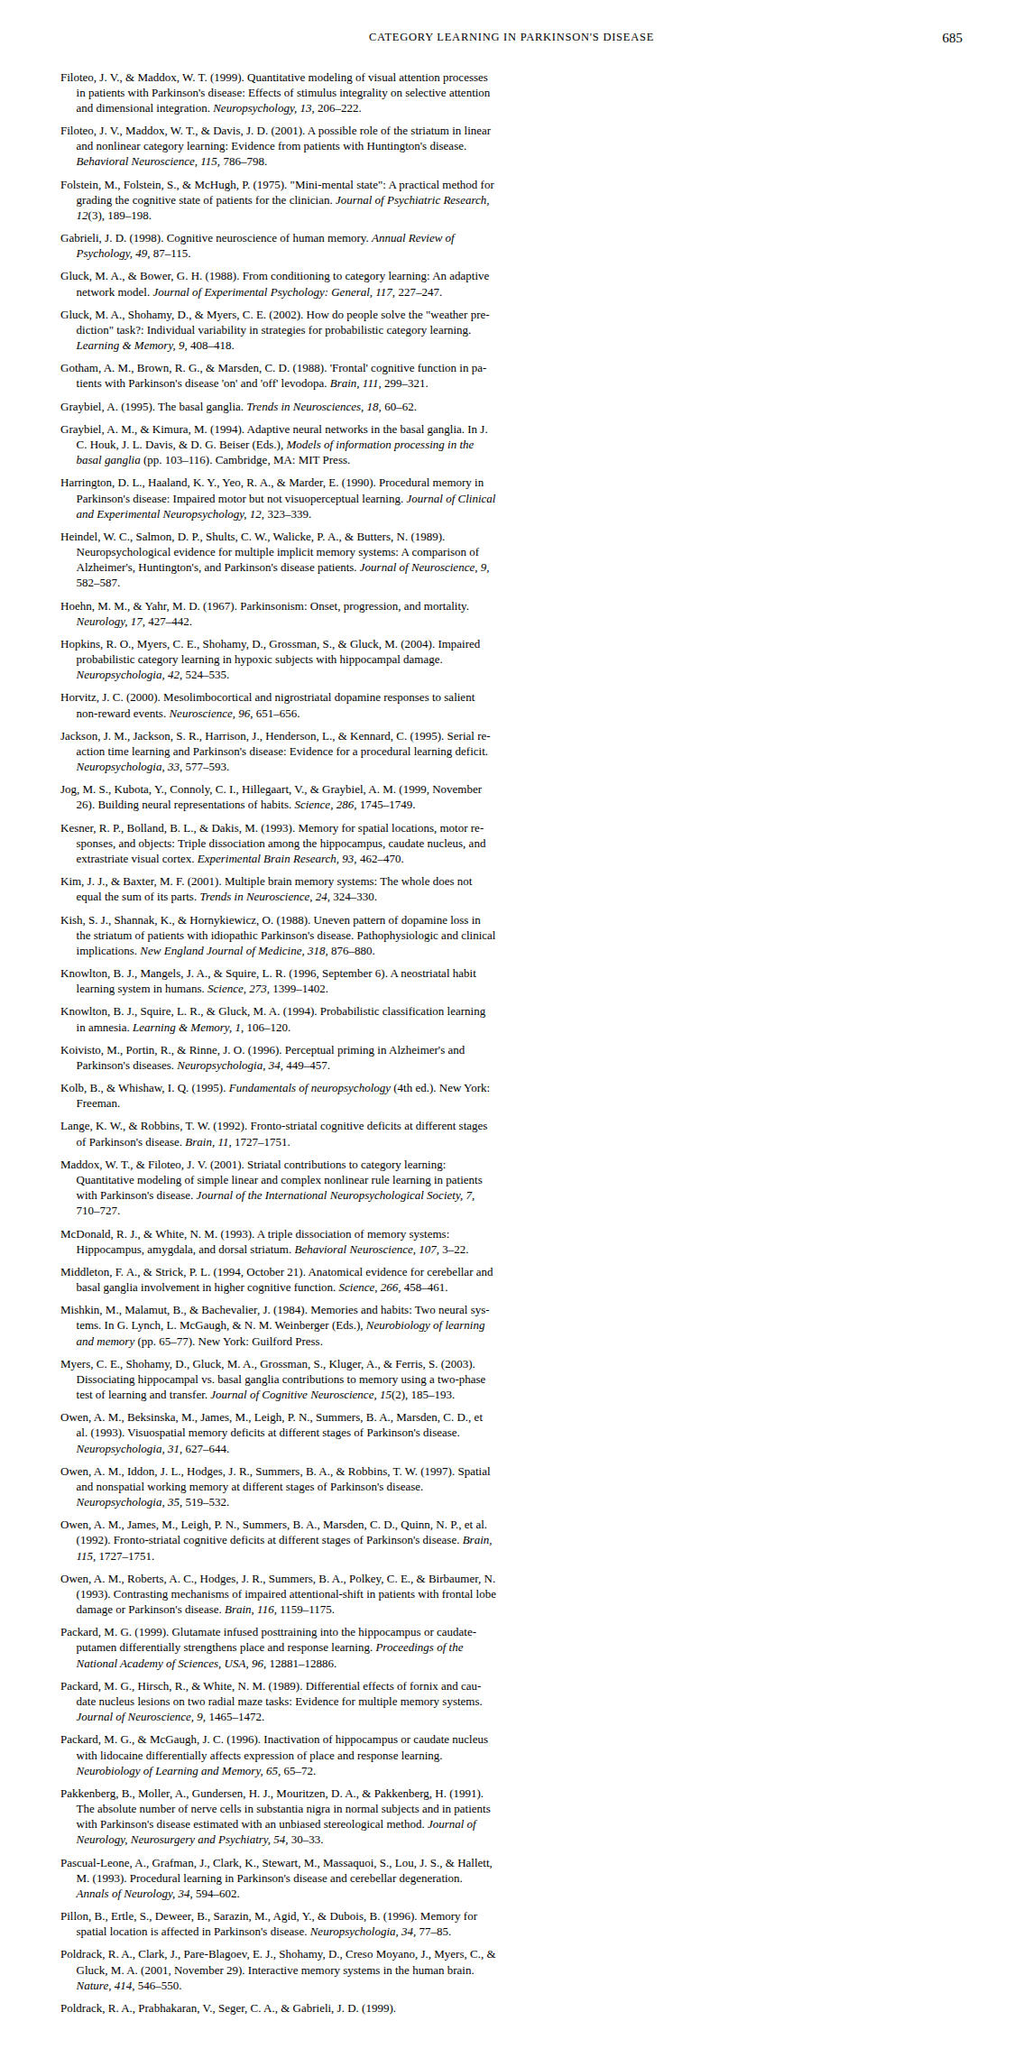Category Learning in Parkinson's Disease 685
Filoteo, J. V., & Maddox, W. T. (1999). Quantitative modeling of visual attention processes in patients with Parkinson's disease: Effects of stimulus integrality on selective attention and dimensional integration. Neuropsychology, 13, 206–222.
Filoteo, J. V., Maddox, W. T., & Davis, J. D. (2001). A possible role of the striatum in linear and nonlinear category learning: Evidence from patients with Huntington's disease. Behavioral Neuroscience, 115, 786–798.
Folstein, M., Folstein, S., & McHugh, P. (1975). "Mini-mental state": A practical method for grading the cognitive state of patients for the clinician. Journal of Psychiatric Research, 12(3), 189–198.
Gabrieli, J. D. (1998). Cognitive neuroscience of human memory. Annual Review of Psychology, 49, 87–115.
Gluck, M. A., & Bower, G. H. (1988). From conditioning to category learning: An adaptive network model. Journal of Experimental Psychology: General, 117, 227–247.
Gluck, M. A., Shohamy, D., & Myers, C. E. (2002). How do people solve the "weather prediction" task?: Individual variability in strategies for probabilistic category learning. Learning & Memory, 9, 408–418.
Gotham, A. M., Brown, R. G., & Marsden, C. D. (1988). 'Frontal' cognitive function in patients with Parkinson's disease 'on' and 'off' levodopa. Brain, 111, 299–321.
Graybiel, A. (1995). The basal ganglia. Trends in Neurosciences, 18, 60–62.
Graybiel, A. M., & Kimura, M. (1994). Adaptive neural networks in the basal ganglia. In J. C. Houk, J. L. Davis, & D. G. Beiser (Eds.), Models of information processing in the basal ganglia (pp. 103–116). Cambridge, MA: MIT Press.
Harrington, D. L., Haaland, K. Y., Yeo, R. A., & Marder, E. (1990). Procedural memory in Parkinson's disease: Impaired motor but not visuoperceptual learning. Journal of Clinical and Experimental Neuropsychology, 12, 323–339.
Heindel, W. C., Salmon, D. P., Shults, C. W., Walicke, P. A., & Butters, N. (1989). Neuropsychological evidence for multiple implicit memory systems: A comparison of Alzheimer's, Huntington's, and Parkinson's disease patients. Journal of Neuroscience, 9, 582–587.
Hoehn, M. M., & Yahr, M. D. (1967). Parkinsonism: Onset, progression, and mortality. Neurology, 17, 427–442.
Hopkins, R. O., Myers, C. E., Shohamy, D., Grossman, S., & Gluck, M. (2004). Impaired probabilistic category learning in hypoxic subjects with hippocampal damage. Neuropsychologia, 42, 524–535.
Horvitz, J. C. (2000). Mesolimbocortical and nigrostriatal dopamine responses to salient non-reward events. Neuroscience, 96, 651–656.
Jackson, J. M., Jackson, S. R., Harrison, J., Henderson, L., & Kennard, C. (1995). Serial reaction time learning and Parkinson's disease: Evidence for a procedural learning deficit. Neuropsychologia, 33, 577–593.
Jog, M. S., Kubota, Y., Connoly, C. I., Hillegaart, V., & Graybiel, A. M. (1999, November 26). Building neural representations of habits. Science, 286, 1745–1749.
Kesner, R. P., Bolland, B. L., & Dakis, M. (1993). Memory for spatial locations, motor responses, and objects: Triple dissociation among the hippocampus, caudate nucleus, and extrastriate visual cortex. Experimental Brain Research, 93, 462–470.
Kim, J. J., & Baxter, M. F. (2001). Multiple brain memory systems: The whole does not equal the sum of its parts. Trends in Neuroscience, 24, 324–330.
Kish, S. J., Shannak, K., & Hornykiewicz, O. (1988). Uneven pattern of dopamine loss in the striatum of patients with idiopathic Parkinson's disease. Pathophysiologic and clinical implications. New England Journal of Medicine, 318, 876–880.
Knowlton, B. J., Mangels, J. A., & Squire, L. R. (1996, September 6). A neostriatal habit learning system in humans. Science, 273, 1399–1402.
Knowlton, B. J., Squire, L. R., & Gluck, M. A. (1994). Probabilistic classification learning in amnesia. Learning & Memory, 1, 106–120.
Koivisto, M., Portin, R., & Rinne, J. O. (1996). Perceptual priming in Alzheimer's and Parkinson's diseases. Neuropsychologia, 34, 449–457.
Kolb, B., & Whishaw, I. Q. (1995). Fundamentals of neuropsychology (4th ed.). New York: Freeman.
Lange, K. W., & Robbins, T. W. (1992). Fronto-striatal cognitive deficits at different stages of Parkinson's disease. Brain, 11, 1727–1751.
Maddox, W. T., & Filoteo, J. V. (2001). Striatal contributions to category learning: Quantitative modeling of simple linear and complex nonlinear rule learning in patients with Parkinson's disease. Journal of the International Neuropsychological Society, 7, 710–727.
McDonald, R. J., & White, N. M. (1993). A triple dissociation of memory systems: Hippocampus, amygdala, and dorsal striatum. Behavioral Neuroscience, 107, 3–22.
Middleton, F. A., & Strick, P. L. (1994, October 21). Anatomical evidence for cerebellar and basal ganglia involvement in higher cognitive function. Science, 266, 458–461.
Mishkin, M., Malamut, B., & Bachevalier, J. (1984). Memories and habits: Two neural systems. In G. Lynch, L. McGaugh, & N. M. Weinberger (Eds.), Neurobiology of learning and memory (pp. 65–77). New York: Guilford Press.
Myers, C. E., Shohamy, D., Gluck, M. A., Grossman, S., Kluger, A., & Ferris, S. (2003). Dissociating hippocampal vs. basal ganglia contributions to memory using a two-phase test of learning and transfer. Journal of Cognitive Neuroscience, 15(2), 185–193.
Owen, A. M., Beksinska, M., James, M., Leigh, P. N., Summers, B. A., Marsden, C. D., et al. (1993). Visuospatial memory deficits at different stages of Parkinson's disease. Neuropsychologia, 31, 627–644.
Owen, A. M., Iddon, J. L., Hodges, J. R., Summers, B. A., & Robbins, T. W. (1997). Spatial and nonspatial working memory at different stages of Parkinson's disease. Neuropsychologia, 35, 519–532.
Owen, A. M., James, M., Leigh, P. N., Summers, B. A., Marsden, C. D., Quinn, N. P., et al. (1992). Fronto-striatal cognitive deficits at different stages of Parkinson's disease. Brain, 115, 1727–1751.
Owen, A. M., Roberts, A. C., Hodges, J. R., Summers, B. A., Polkey, C. E., & Birbaumer, N. (1993). Contrasting mechanisms of impaired attentional-shift in patients with frontal lobe damage or Parkinson's disease. Brain, 116, 1159–1175.
Packard, M. G. (1999). Glutamate infused posttraining into the hippocampus or caudate-putamen differentially strengthens place and response learning. Proceedings of the National Academy of Sciences, USA, 96, 12881–12886.
Packard, M. G., Hirsch, R., & White, N. M. (1989). Differential effects of fornix and caudate nucleus lesions on two radial maze tasks: Evidence for multiple memory systems. Journal of Neuroscience, 9, 1465–1472.
Packard, M. G., & McGaugh, J. C. (1996). Inactivation of hippocampus or caudate nucleus with lidocaine differentially affects expression of place and response learning. Neurobiology of Learning and Memory, 65, 65–72.
Pakkenberg, B., Moller, A., Gundersen, H. J., Mouritzen, D. A., & Pakkenberg, H. (1991). The absolute number of nerve cells in substantia nigra in normal subjects and in patients with Parkinson's disease estimated with an unbiased stereological method. Journal of Neurology, Neurosurgery and Psychiatry, 54, 30–33.
Pascual-Leone, A., Grafman, J., Clark, K., Stewart, M., Massaquoi, S., Lou, J. S., & Hallett, M. (1993). Procedural learning in Parkinson's disease and cerebellar degeneration. Annals of Neurology, 34, 594–602.
Pillon, B., Ertle, S., Deweer, B., Sarazin, M., Agid, Y., & Dubois, B. (1996). Memory for spatial location is affected in Parkinson's disease. Neuropsychologia, 34, 77–85.
Poldrack, R. A., Clark, J., Pare-Blagoev, E. J., Shohamy, D., Creso Moyano, J., Myers, C., & Gluck, M. A. (2001, November 29). Interactive memory systems in the human brain. Nature, 414, 546–550.
Poldrack, R. A., Prabhakaran, V., Seger, C. A., & Gabrieli, J. D. (1999).